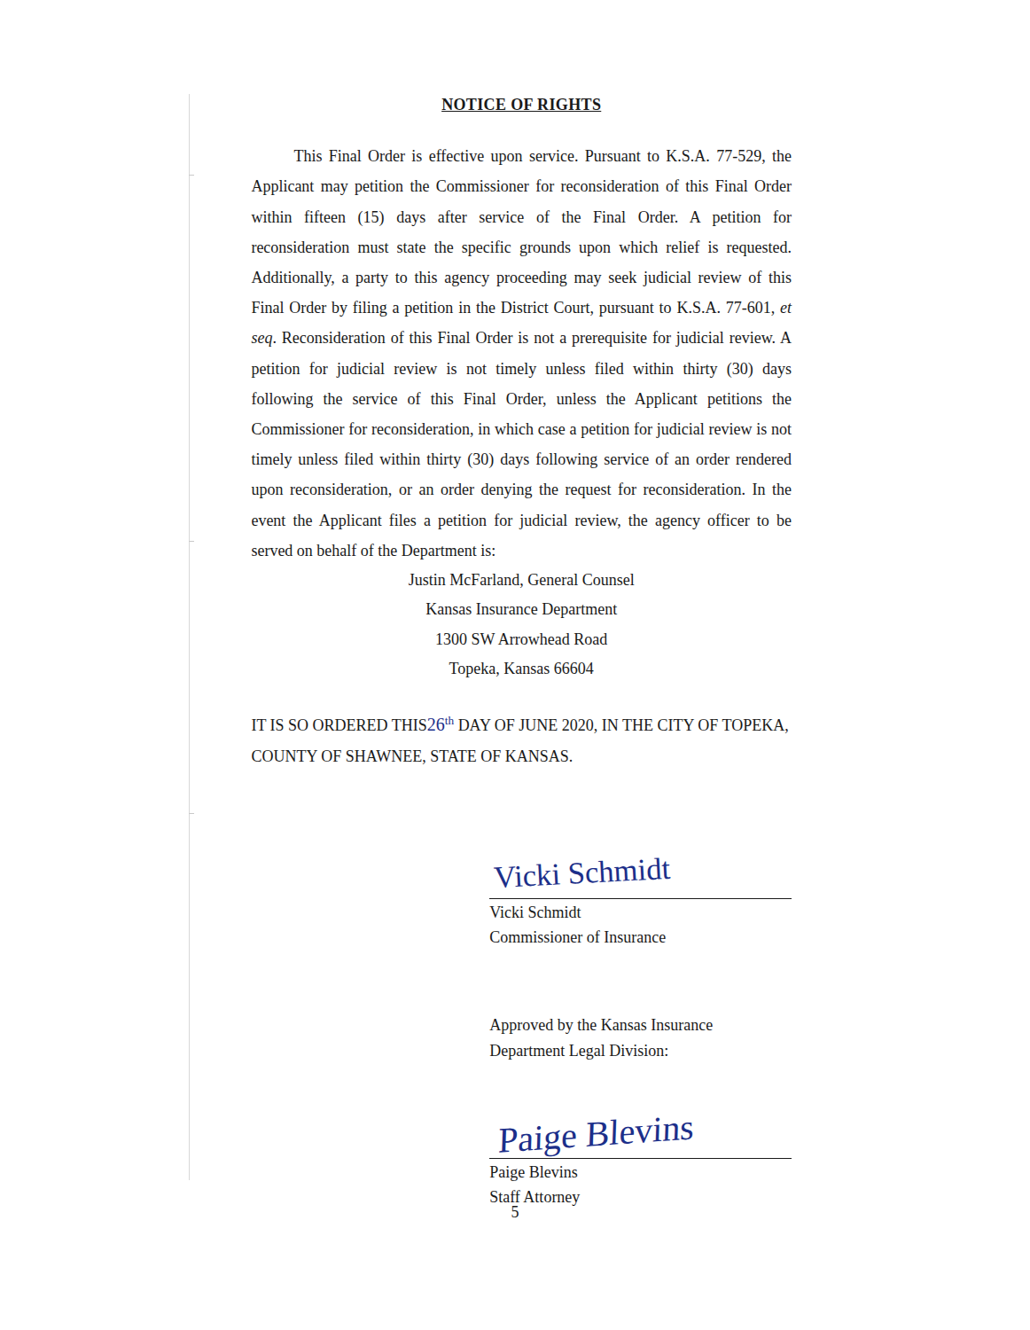NOTICE OF RIGHTS
This Final Order is effective upon service. Pursuant to K.S.A. 77-529, the Applicant may petition the Commissioner for reconsideration of this Final Order within fifteen (15) days after service of the Final Order. A petition for reconsideration must state the specific grounds upon which relief is requested. Additionally, a party to this agency proceeding may seek judicial review of this Final Order by filing a petition in the District Court, pursuant to K.S.A. 77-601, et seq. Reconsideration of this Final Order is not a prerequisite for judicial review. A petition for judicial review is not timely unless filed within thirty (30) days following the service of this Final Order, unless the Applicant petitions the Commissioner for reconsideration, in which case a petition for judicial review is not timely unless filed within thirty (30) days following service of an order rendered upon reconsideration, or an order denying the request for reconsideration. In the event the Applicant files a petition for judicial review, the agency officer to be served on behalf of the Department is:
Justin McFarland, General Counsel
Kansas Insurance Department
1300 SW Arrowhead Road
Topeka, Kansas 66604
IT IS SO ORDERED THIS26 th DAY OF JUNE 2020, IN THE CITY OF TOPEKA, COUNTY OF SHAWNEE, STATE OF KANSAS.
Vicki Schmidt
Vicki Schmidt
Commissioner of Insurance
Approved by the Kansas Insurance Department Legal Division:
Paige Blevins
Paige Blevins
Staff Attorney
5